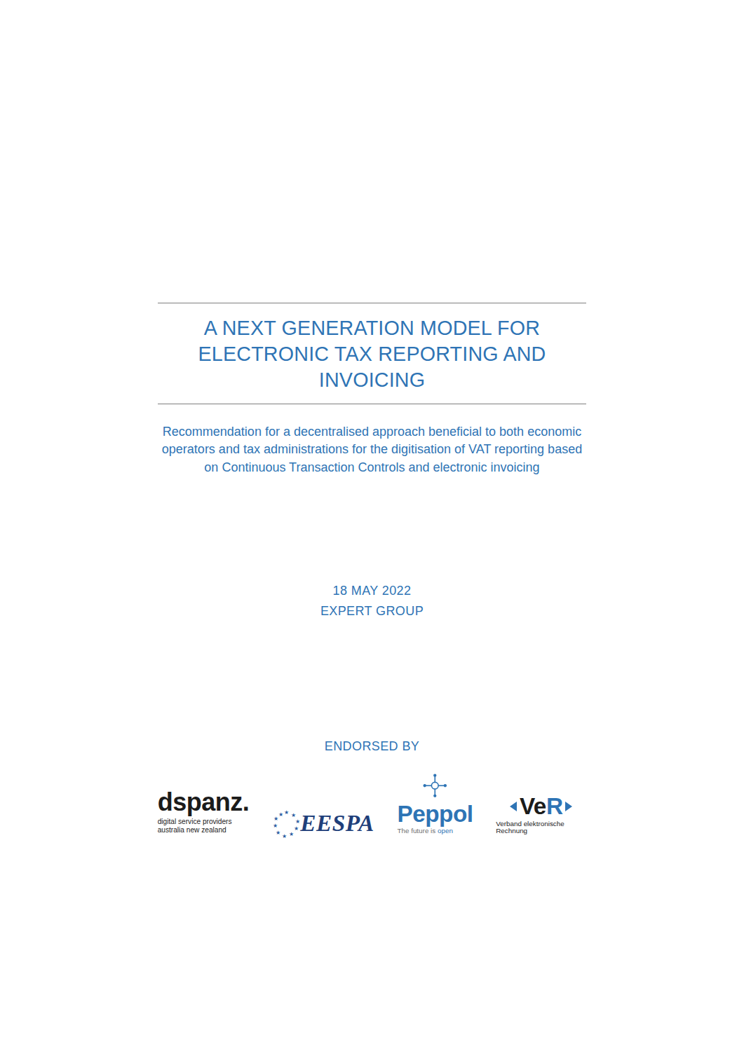A Next Generation Model for Electronic Tax Reporting and Invoicing
Recommendation for a decentralised approach beneficial to both economic operators and tax administrations for the digitisation of VAT reporting based on Continuous Transaction Controls and electronic invoicing
18 MAY 2022 EXPERT GROUP
ENDORSED BY
dspanz.
digital service providers
australia new zealand
★ ★ ★ ★ ★ ★ ★ ★ ★ ★
EESPA
Peppol
The future is open
VeR
Verband elektronische Rechnung